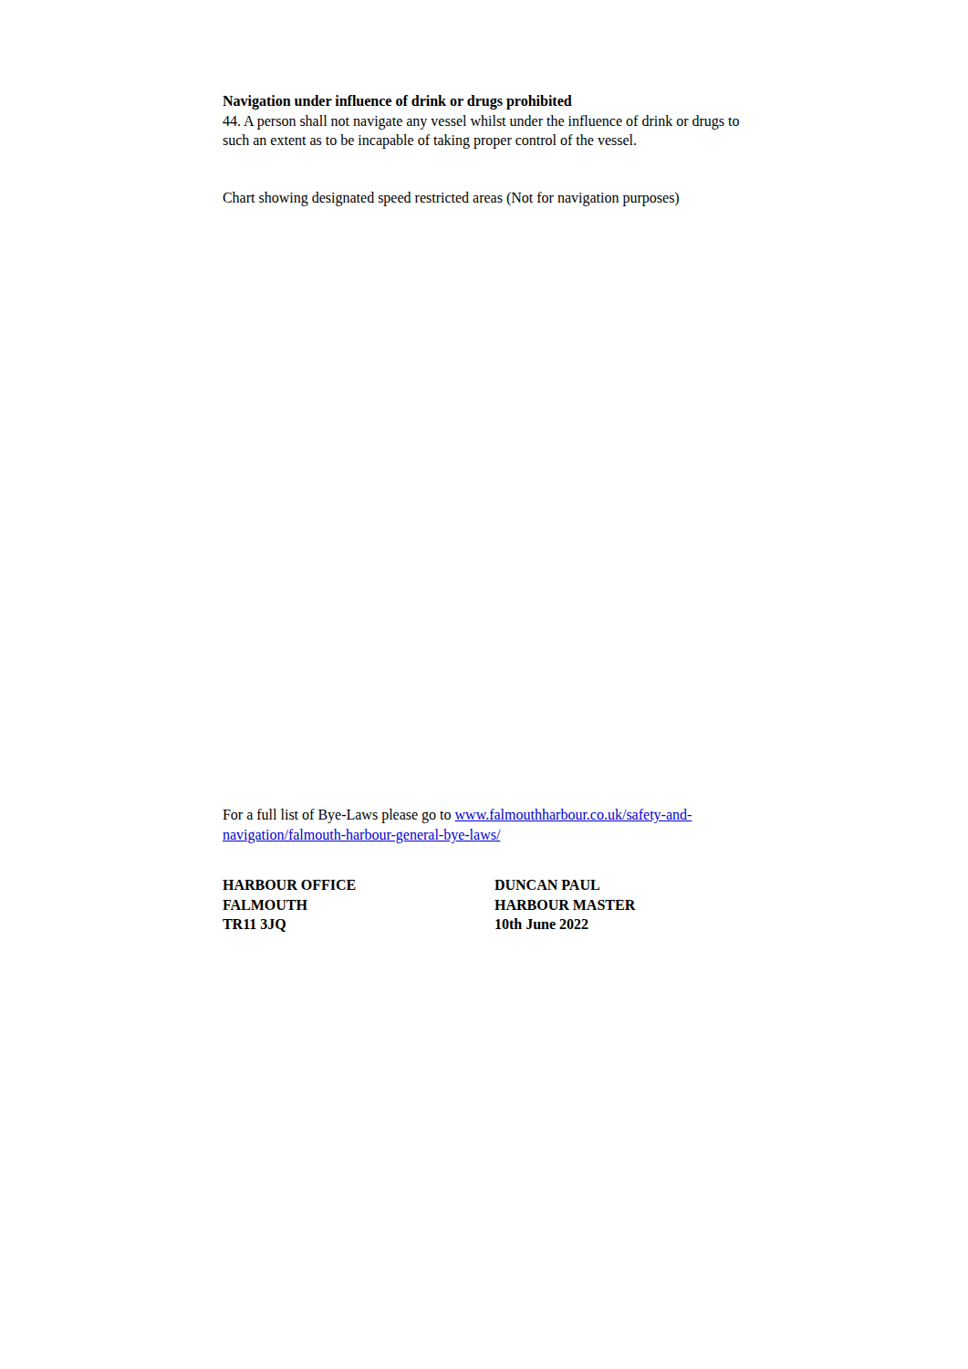Navigation under influence of drink or drugs prohibited
44. A person shall not navigate any vessel whilst under the influence of drink or drugs to such an extent as to be incapable of taking proper control of the vessel.
Chart showing designated speed restricted areas (Not for navigation purposes)
For a full list of Bye-Laws please go to www.falmouthharbour.co.uk/safety-and-navigation/falmouth-harbour-general-bye-laws/
| HARBOUR OFFICE | DUNCAN PAUL |
| FALMOUTH | HARBOUR MASTER |
| TR11 3JQ | 10th June 2022 |